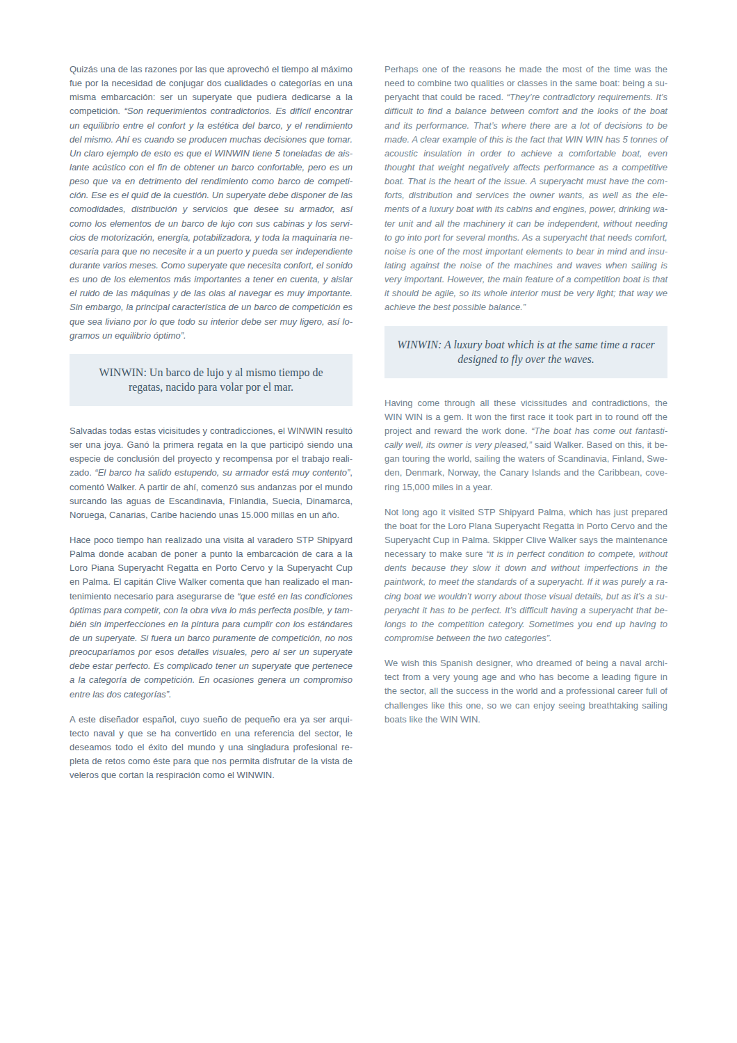Quizás una de las razones por las que aprovechó el tiempo al máximo fue por la necesidad de conjugar dos cualidades o categorías en una misma embarcación: ser un superyate que pudiera dedicarse a la competición. “Son requerimientos contradictorios. Es difícil encontrar un equilibrio entre el confort y la estética del barco, y el rendimiento del mismo. Ahí es cuando se producen muchas decisiones que tomar. Un claro ejemplo de esto es que el WINWIN tiene 5 toneladas de aislante acústico con el fin de obtener un barco confortable, pero es un peso que va en detrimento del rendimiento como barco de competición. Ese es el quid de la cuestión. Un superyate debe disponer de las comodidades, distribución y servicios que desee su armador, así como los elementos de un barco de lujo con sus cabinas y los servicios de motorización, energía, potabilizadora, y toda la maquinaria necesaria para que no necesite ir a un puerto y pueda ser independiente durante varios meses. Como superyate que necesita confort, el sonido es uno de los elementos más importantes a tener en cuenta, y aislar el ruido de las máquinas y de las olas al navegar es muy importante. Sin embargo, la principal característica de un barco de competición es que sea liviano por lo que todo su interior debe ser muy ligero, así logramos un equilibrio óptimo”.
WINWIN: Un barco de lujo y al mismo tiempo de regatas, nacido para volar por el mar.
Salvadas todas estas vicisitudes y contradicciones, el WINWIN resultó ser una joya. Ganó la primera regata en la que participó siendo una especie de conclusión del proyecto y recompensa por el trabajo realizado. “El barco ha salido estupendo, su armador está muy contento”, comentó Walker. A partir de ahí, comenzó sus andanzas por el mundo surcando las aguas de Escandinavia, Finlandia, Suecia, Dinamarca, Noruega, Canarias, Caribe haciendo unas 15.000 millas en un año.
Hace poco tiempo han realizado una visita al varadero STP Shipyard Palma donde acaban de poner a punto la embarcación de cara a la Loro Piana Superyacht Regatta en Porto Cervo y la Superyacht Cup en Palma. El capitán Clive Walker comenta que han realizado el mantenimiento necesario para asegurarse de “que esté en las condiciones óptimas para competir, con la obra viva lo más perfecta posible, y también sin imperfecciones en la pintura para cumplir con los estándares de un superyate. Si fuera un barco puramente de competición, no nos preocuparíamos por esos detalles visuales, pero al ser un superyate debe estar perfecto. Es complicado tener un superyate que pertenece a la categoría de competición. En ocasiones genera un compromiso entre las dos categorías”.
A este diseñador español, cuyo sueño de pequeño era ya ser arquitecto naval y que se ha convertido en una referencia del sector, le deseamos todo el éxito del mundo y una singladura profesional repleta de retos como éste para que nos permita disfrutar de la vista de veleros que cortan la respiración como el WINWIN.
Perhaps one of the reasons he made the most of the time was the need to combine two qualities or classes in the same boat: being a superyacht that could be raced. “They’re contradictory requirements. It’s difficult to find a balance between comfort and the looks of the boat and its performance. That’s where there are a lot of decisions to be made. A clear example of this is the fact that WIN WIN has 5 tonnes of acoustic insulation in order to achieve a comfortable boat, even thought that weight negatively affects performance as a competitive boat. That is the heart of the issue. A superyacht must have the comforts, distribution and services the owner wants, as well as the elements of a luxury boat with its cabins and engines, power, drinking water unit and all the machinery it can be independent, without needing to go into port for several months. As a superyacht that needs comfort, noise is one of the most important elements to bear in mind and insulating against the noise of the machines and waves when sailing is very important. However, the main feature of a competition boat is that it should be agile, so its whole interior must be very light; that way we achieve the best possible balance.”
WINWIN: A luxury boat which is at the same time a racer designed to fly over the waves.
Having come through all these vicissitudes and contradictions, the WIN WIN is a gem. It won the first race it took part in to round off the project and reward the work done. “The boat has come out fantastically well, its owner is very pleased,” said Walker. Based on this, it began touring the world, sailing the waters of Scandinavia, Finland, Sweden, Denmark, Norway, the Canary Islands and the Caribbean, covering 15,000 miles in a year.
Not long ago it visited STP Shipyard Palma, which has just prepared the boat for the Loro Plana Superyacht Regatta in Porto Cervo and the Superyacht Cup in Palma. Skipper Clive Walker says the maintenance necessary to make sure “it is in perfect condition to compete, without dents because they slow it down and without imperfections in the paintwork, to meet the standards of a superyacht. If it was purely a racing boat we wouldn’t worry about those visual details, but as it’s a superyacht it has to be perfect. It’s difficult having a superyacht that belongs to the competition category. Sometimes you end up having to compromise between the two categories”.
We wish this Spanish designer, who dreamed of being a naval architect from a very young age and who has become a leading figure in the sector, all the success in the world and a professional career full of challenges like this one, so we can enjoy seeing breathtaking sailing boats like the WIN WIN.